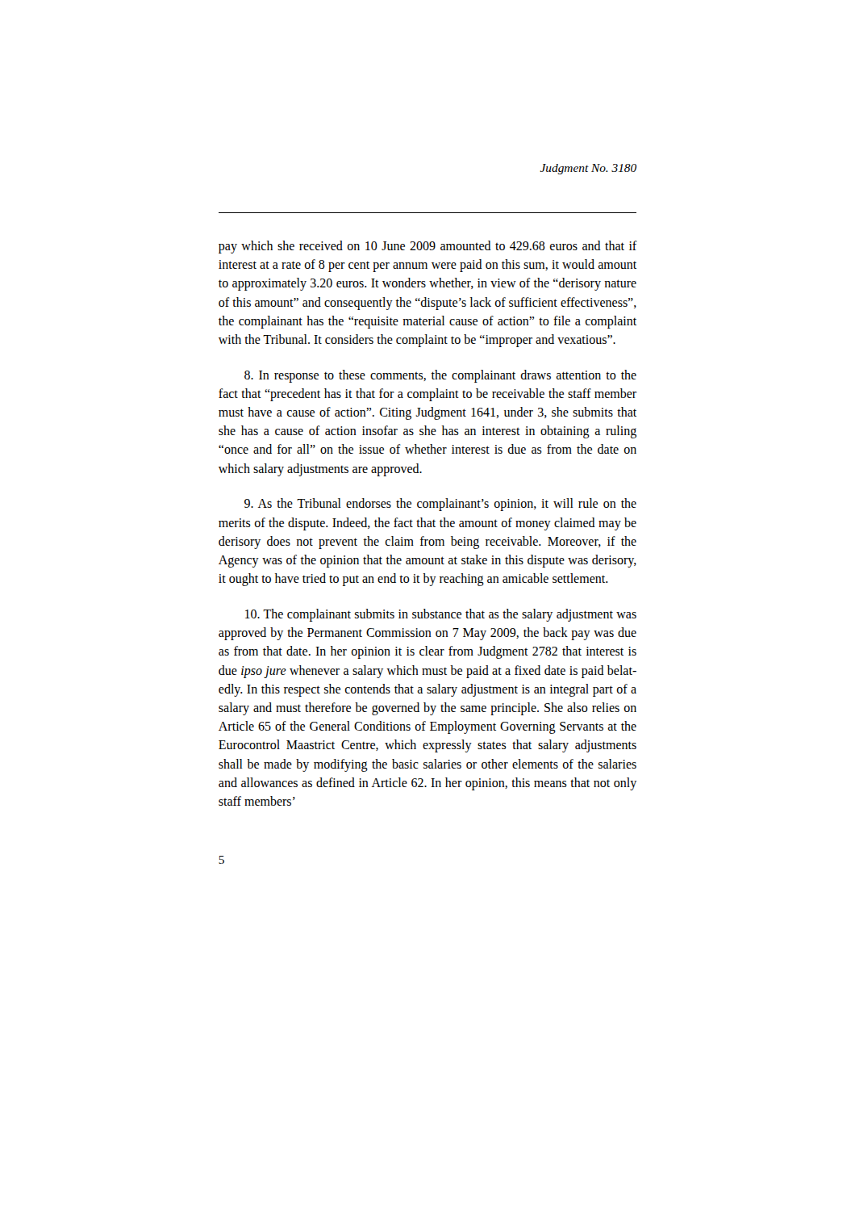Judgment No. 3180
pay which she received on 10 June 2009 amounted to 429.68 euros and that if interest at a rate of 8 per cent per annum were paid on this sum, it would amount to approximately 3.20 euros. It wonders whether, in view of the “derisory nature of this amount” and consequently the “dispute’s lack of sufficient effectiveness”, the complainant has the “requisite material cause of action” to file a complaint with the Tribunal. It considers the complaint to be “improper and vexatious”.
8. In response to these comments, the complainant draws attention to the fact that “precedent has it that for a complaint to be receivable the staff member must have a cause of action”. Citing Judgment 1641, under 3, she submits that she has a cause of action insofar as she has an interest in obtaining a ruling “once and for all” on the issue of whether interest is due as from the date on which salary adjustments are approved.
9. As the Tribunal endorses the complainant’s opinion, it will rule on the merits of the dispute. Indeed, the fact that the amount of money claimed may be derisory does not prevent the claim from being receivable. Moreover, if the Agency was of the opinion that the amount at stake in this dispute was derisory, it ought to have tried to put an end to it by reaching an amicable settlement.
10. The complainant submits in substance that as the salary adjustment was approved by the Permanent Commission on 7 May 2009, the back pay was due as from that date. In her opinion it is clear from Judgment 2782 that interest is due ipso jure whenever a salary which must be paid at a fixed date is paid belatedly. In this respect she contends that a salary adjustment is an integral part of a salary and must therefore be governed by the same principle. She also relies on Article 65 of the General Conditions of Employment Governing Servants at the Eurocontrol Maastrict Centre, which expressly states that salary adjustments shall be made by modifying the basic salaries or other elements of the salaries and allowances as defined in Article 62. In her opinion, this means that not only staff members’
5